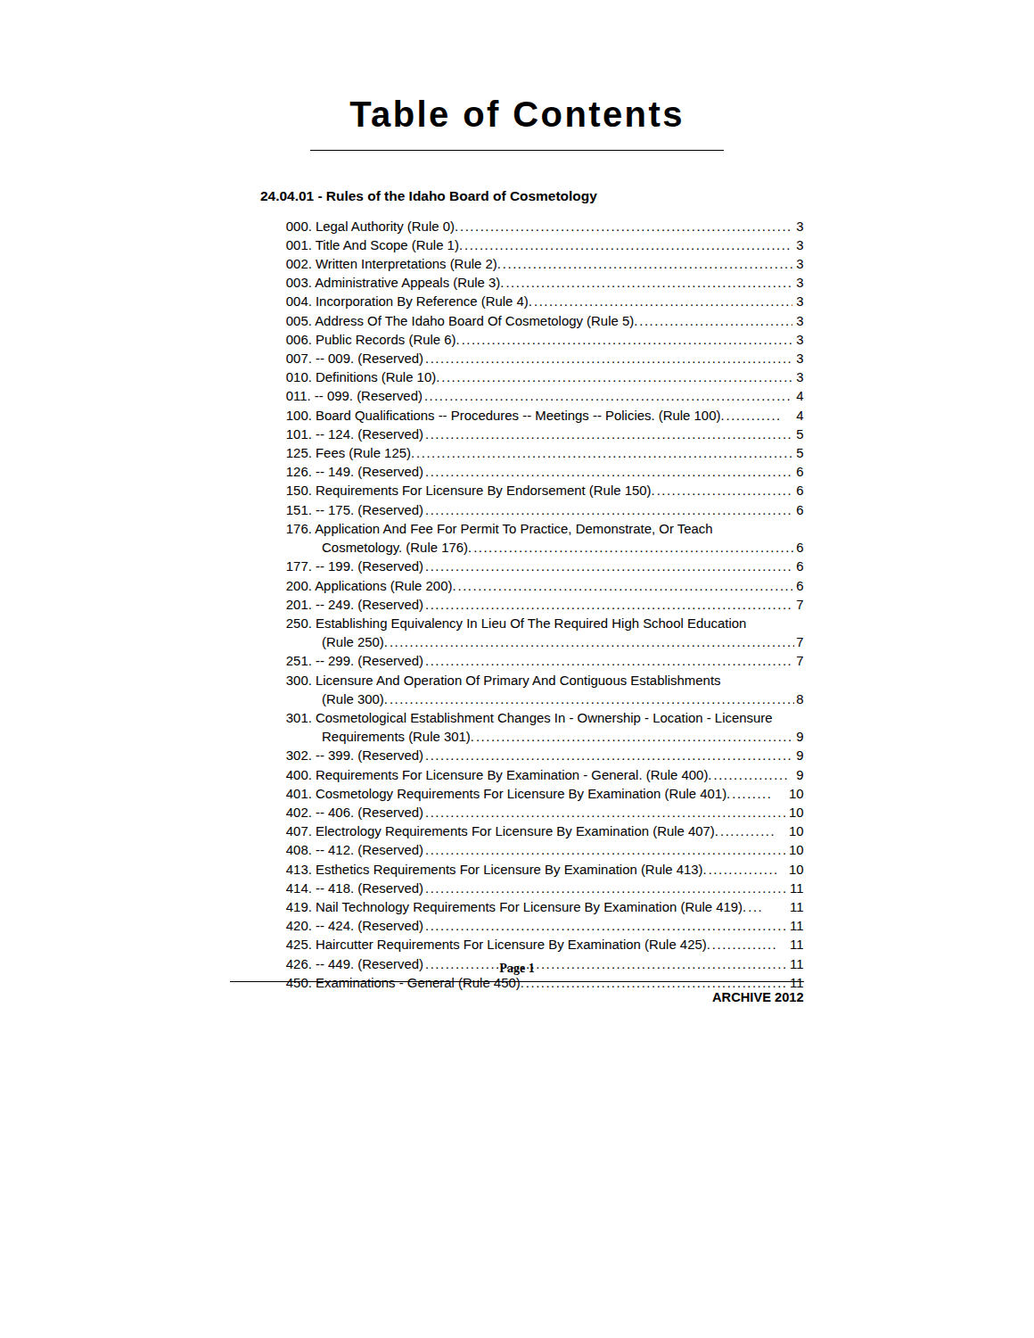Table of Contents
24.04.01 - Rules of the Idaho Board of Cosmetology
000. Legal Authority (Rule 0)................................................................................. 3
001. Title And Scope (Rule 1)................................................................................ 3
002. Written Interpretations (Rule 2)........................................................................ 3
003. Administrative Appeals (Rule 3)........................................................................ 3
004. Incorporation By Reference (Rule 4).............................................................. 3
005. Address Of The Idaho Board Of Cosmetology (Rule 5).................................... 3
006. Public Records (Rule 6)................................................................................. 3
007. -- 009. (Reserved)................................................................................................ 3
010. Definitions (Rule 10)........................................................................................ 3
011. -- 099. (Reserved)................................................................................................ 4
100. Board Qualifications -- Procedures -- Meetings -- Policies. (Rule 100)............ 4
101. -- 124. (Reserved)................................................................................................ 5
125. Fees (Rule 125).............................................................................................. 5
126. -- 149. (Reserved)................................................................................................ 6
150. Requirements For Licensure By Endorsement (Rule 150)............................... 6
151. -- 175. (Reserved)................................................................................................ 6
176. Application And Fee For Permit To Practice, Demonstrate, Or Teach
Cosmetology. (Rule 176)............................................................................... 6
177. -- 199. (Reserved)................................................................................................ 6
200. Applications (Rule 200).................................................................................... 6
201. -- 249. (Reserved)................................................................................................ 7
250. Establishing Equivalency In Lieu Of The Required High School Education
(Rule 250)...................................................................................................... 7
251. -- 299. (Reserved)................................................................................................ 7
300. Licensure And Operation Of Primary And Contiguous Establishments
(Rule 300)...................................................................................................... 8
301. Cosmetological Establishment Changes In - Ownership - Location - Licensure
Requirements (Rule 301).............................................................................. 9
302. -- 399. (Reserved)................................................................................................ 9
400. Requirements For Licensure By Examination - General. (Rule 400)................ 9
401. Cosmetology Requirements For Licensure By Examination (Rule 401)......... 10
402. -- 406. (Reserved).............................................................................................. 10
407. Electrology Requirements For Licensure By Examination (Rule 407)............ 10
408. -- 412. (Reserved).............................................................................................. 10
413. Esthetics Requirements For Licensure By Examination (Rule 413)............... 10
414. -- 418. (Reserved)................................................................................................ 11
419. Nail Technology Requirements For Licensure By Examination (Rule 419).... 11
420. -- 424. (Reserved)................................................................................................ 11
425. Haircutter Requirements For Licensure By Examination (Rule 425).............. 11
426. -- 449. (Reserved)................................................................................................ 11
450. Examinations - General (Rule 450)............................................................... 11
Page 1
ARCHIVE 2012